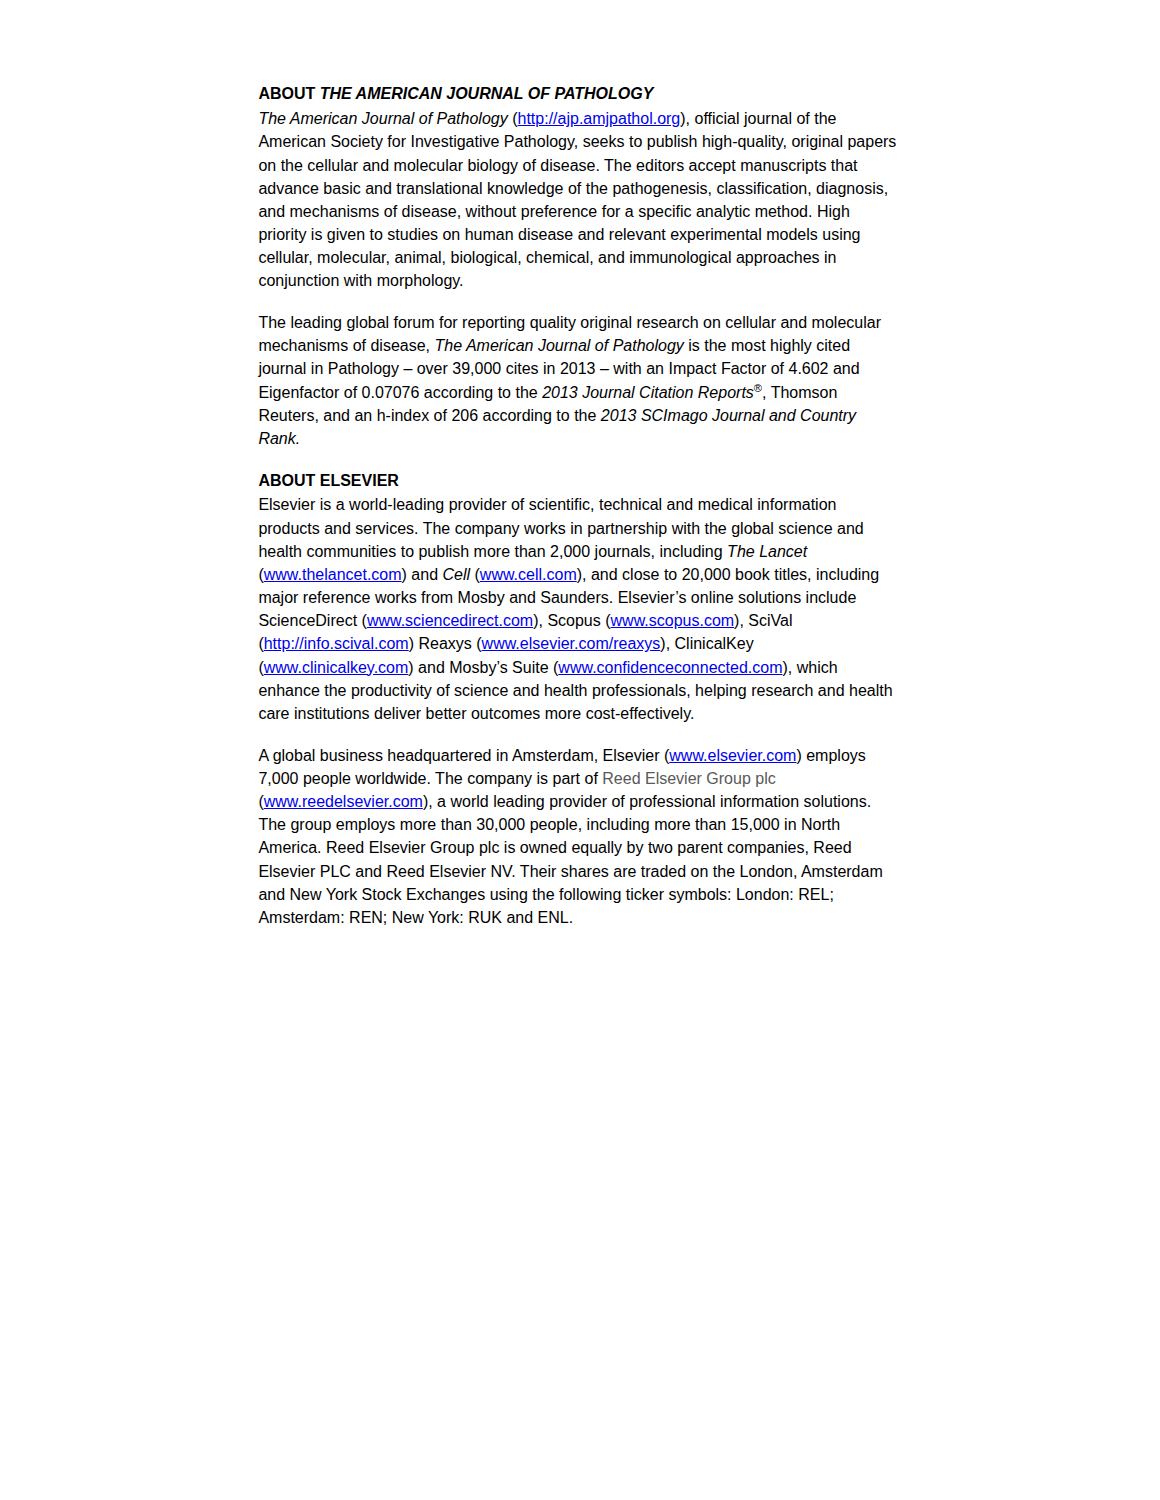ABOUT THE AMERICAN JOURNAL OF PATHOLOGY
The American Journal of Pathology (http://ajp.amjpathol.org), official journal of the American Society for Investigative Pathology, seeks to publish high-quality, original papers on the cellular and molecular biology of disease. The editors accept manuscripts that advance basic and translational knowledge of the pathogenesis, classification, diagnosis, and mechanisms of disease, without preference for a specific analytic method. High priority is given to studies on human disease and relevant experimental models using cellular, molecular, animal, biological, chemical, and immunological approaches in conjunction with morphology.
The leading global forum for reporting quality original research on cellular and molecular mechanisms of disease, The American Journal of Pathology is the most highly cited journal in Pathology – over 39,000 cites in 2013 – with an Impact Factor of 4.602 and Eigenfactor of 0.07076 according to the 2013 Journal Citation Reports®, Thomson Reuters, and an h-index of 206 according to the 2013 SCImago Journal and Country Rank.
ABOUT ELSEVIER
Elsevier is a world-leading provider of scientific, technical and medical information products and services. The company works in partnership with the global science and health communities to publish more than 2,000 journals, including The Lancet (www.thelancet.com) and Cell (www.cell.com), and close to 20,000 book titles, including major reference works from Mosby and Saunders. Elsevier’s online solutions include ScienceDirect (www.sciencedirect.com), Scopus (www.scopus.com), SciVal (http://info.scival.com) Reaxys (www.elsevier.com/reaxys), ClinicalKey (www.clinicalkey.com) and Mosby’s Suite (www.confidenceconnected.com), which enhance the productivity of science and health professionals, helping research and health care institutions deliver better outcomes more cost-effectively.
A global business headquartered in Amsterdam, Elsevier (www.elsevier.com) employs 7,000 people worldwide. The company is part of Reed Elsevier Group plc (www.reedelsevier.com), a world leading provider of professional information solutions. The group employs more than 30,000 people, including more than 15,000 in North America. Reed Elsevier Group plc is owned equally by two parent companies, Reed Elsevier PLC and Reed Elsevier NV. Their shares are traded on the London, Amsterdam and New York Stock Exchanges using the following ticker symbols: London: REL; Amsterdam: REN; New York: RUK and ENL.